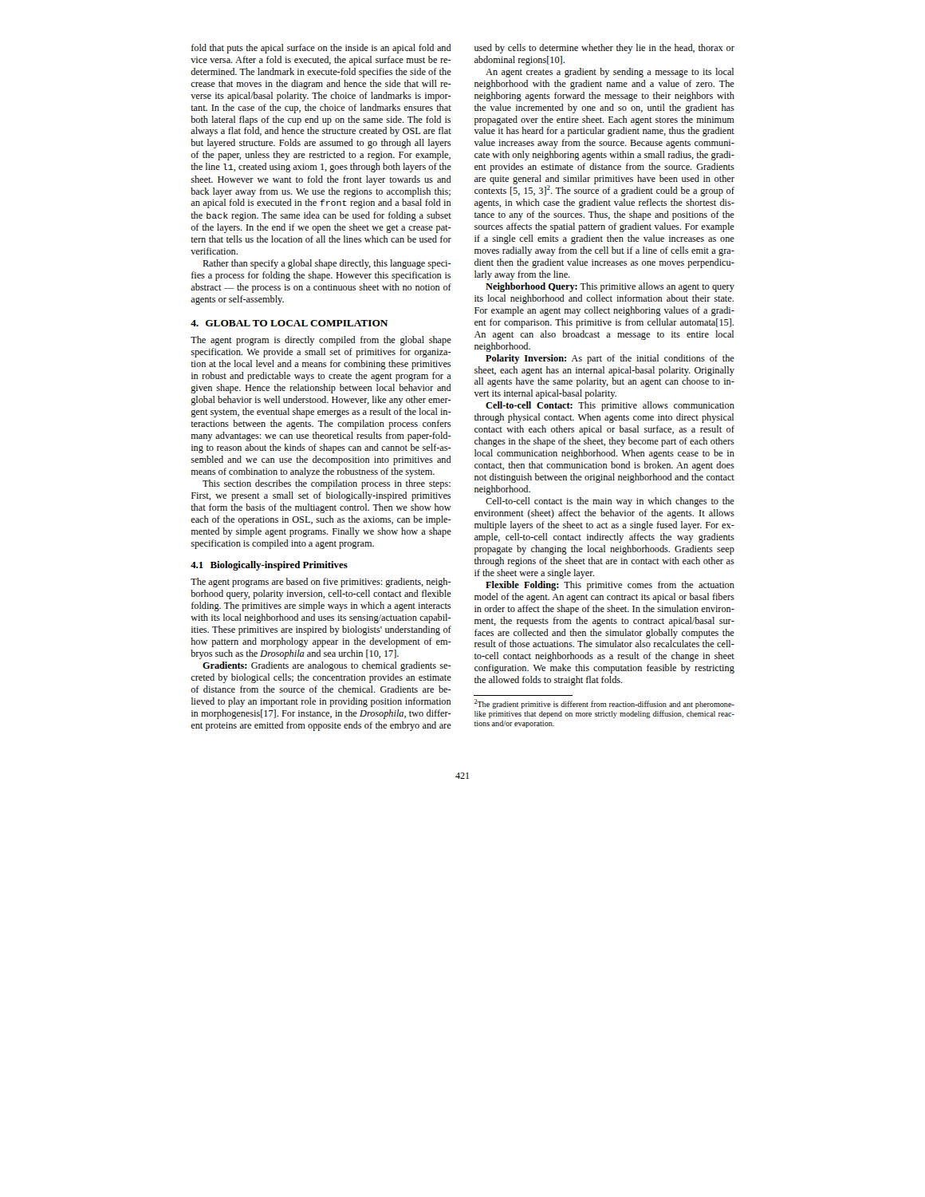fold that puts the apical surface on the inside is an apical fold and vice versa. After a fold is executed, the apical surface must be re-determined. The landmark in execute-fold specifies the side of the crease that moves in the diagram and hence the side that will reverse its apical/basal polarity. The choice of landmarks is important. In the case of the cup, the choice of landmarks ensures that both lateral flaps of the cup end up on the same side. The fold is always a flat fold, and hence the structure created by OSL are flat but layered structure. Folds are assumed to go through all layers of the paper, unless they are restricted to a region. For example, the line l1, created using axiom 1, goes through both layers of the sheet. However we want to fold the front layer towards us and back layer away from us. We use the regions to accomplish this; an apical fold is executed in the front region and a basal fold in the back region. The same idea can be used for folding a subset of the layers. In the end if we open the sheet we get a crease pattern that tells us the location of all the lines which can be used for verification.
Rather than specify a global shape directly, this language specifies a process for folding the shape. However this specification is abstract — the process is on a continuous sheet with no notion of agents or self-assembly.
4. GLOBAL TO LOCAL COMPILATION
The agent program is directly compiled from the global shape specification. We provide a small set of primitives for organization at the local level and a means for combining these primitives in robust and predictable ways to create the agent program for a given shape. Hence the relationship between local behavior and global behavior is well understood. However, like any other emergent system, the eventual shape emerges as a result of the local interactions between the agents. The compilation process confers many advantages: we can use theoretical results from paper-folding to reason about the kinds of shapes can and cannot be self-assembled and we can use the decomposition into primitives and means of combination to analyze the robustness of the system.
This section describes the compilation process in three steps: First, we present a small set of biologically-inspired primitives that form the basis of the multiagent control. Then we show how each of the operations in OSL, such as the axioms, can be implemented by simple agent programs. Finally we show how a shape specification is compiled into a agent program.
4.1 Biologically-inspired Primitives
The agent programs are based on five primitives: gradients, neighborhood query, polarity inversion, cell-to-cell contact and flexible folding. The primitives are simple ways in which a agent interacts with its local neighborhood and uses its sensing/actuation capabilities. These primitives are inspired by biologists' understanding of how pattern and morphology appear in the development of embryos such as the Drosophila and sea urchin [10, 17].
Gradients: Gradients are analogous to chemical gradients secreted by biological cells; the concentration provides an estimate of distance from the source of the chemical. Gradients are believed to play an important role in providing position information in morphogenesis[17]. For instance, in the Drosophila, two different proteins are emitted from opposite ends of the embryo and are used by cells to determine whether they lie in the head, thorax or abdominal regions[10].
An agent creates a gradient by sending a message to its local neighborhood with the gradient name and a value of zero. The neighboring agents forward the message to their neighbors with the value incremented by one and so on, until the gradient has propagated over the entire sheet. Each agent stores the minimum value it has heard for a particular gradient name, thus the gradient value increases away from the source. Because agents communicate with only neighboring agents within a small radius, the gradient provides an estimate of distance from the source. Gradients are quite general and similar primitives have been used in other contexts [5, 15, 3]2. The source of a gradient could be a group of agents, in which case the gradient value reflects the shortest distance to any of the sources. Thus, the shape and positions of the sources affects the spatial pattern of gradient values. For example if a single cell emits a gradient then the value increases as one moves radially away from the cell but if a line of cells emit a gradient then the gradient value increases as one moves perpendicularly away from the line.
Neighborhood Query: This primitive allows an agent to query its local neighborhood and collect information about their state. For example an agent may collect neighboring values of a gradient for comparison. This primitive is from cellular automata[15]. An agent can also broadcast a message to its entire local neighborhood.
Polarity Inversion: As part of the initial conditions of the sheet, each agent has an internal apical-basal polarity. Originally all agents have the same polarity, but an agent can choose to invert its internal apical-basal polarity.
Cell-to-cell Contact: This primitive allows communication through physical contact. When agents come into direct physical contact with each others apical or basal surface, as a result of changes in the shape of the sheet, they become part of each others local communication neighborhood. When agents cease to be in contact, then that communication bond is broken. An agent does not distinguish between the original neighborhood and the contact neighborhood.
Cell-to-cell contact is the main way in which changes to the environment (sheet) affect the behavior of the agents. It allows multiple layers of the sheet to act as a single fused layer. For example, cell-to-cell contact indirectly affects the way gradients propagate by changing the local neighborhoods. Gradients seep through regions of the sheet that are in contact with each other as if the sheet were a single layer.
Flexible Folding: This primitive comes from the actuation model of the agent. An agent can contract its apical or basal fibers in order to affect the shape of the sheet. In the simulation environment, the requests from the agents to contract apical/basal surfaces are collected and then the simulator globally computes the result of those actuations. The simulator also recalculates the cell-to-cell contact neighborhoods as a result of the change in sheet configuration. We make this computation feasible by restricting the allowed folds to straight flat folds.
2The gradient primitive is different from reaction-diffusion and ant pheromone-like primitives that depend on more strictly modeling diffusion, chemical reactions and/or evaporation.
421